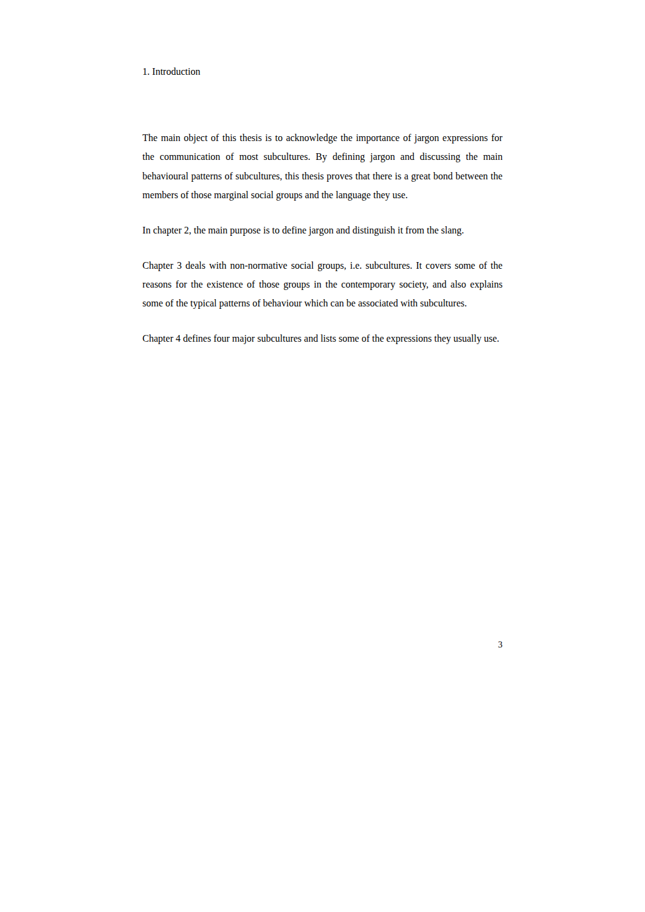1. Introduction
The main object of this thesis is to acknowledge the importance of jargon expressions for the communication of most subcultures. By defining jargon and discussing the main behavioural patterns of subcultures, this thesis proves that there is a great bond between the members of those marginal social groups and the language they use.
In chapter 2, the main purpose is to define jargon and distinguish it from the slang.
Chapter 3 deals with non-normative social groups, i.e. subcultures. It covers some of the reasons for the existence of those groups in the contemporary society, and also explains some of the typical patterns of behaviour which can be associated with subcultures.
Chapter 4 defines four major subcultures and lists some of the expressions they usually use.
3